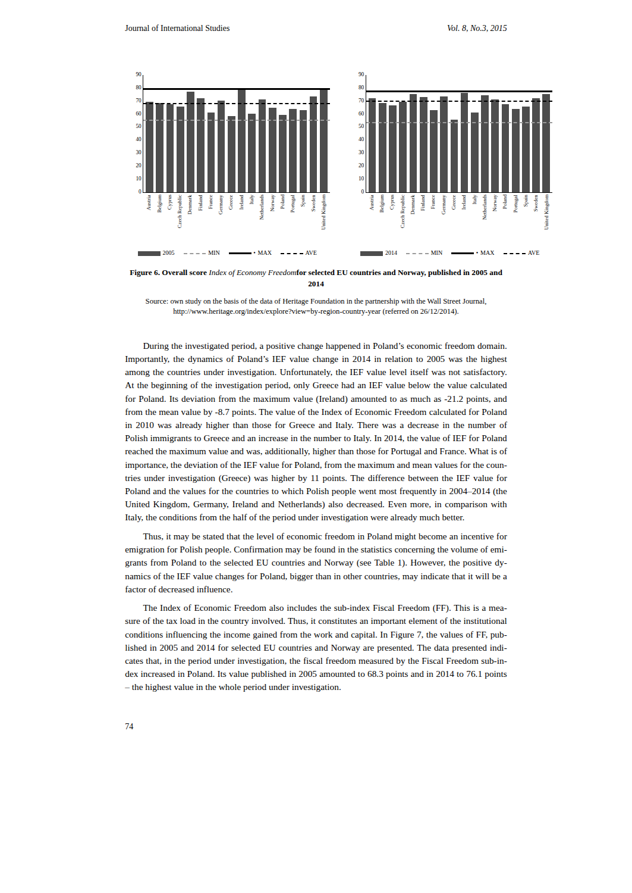Journal of International Studies
Vol. 8, No.3, 2015
90 80 70 60 50 40 30 20 10 0
Austria Belgium Cyprus Czech Republic Denmark Finland France Germany Greece Ireland Italy Netherlands Norway Poland Portugal Spain Sweden United Kingdom
2005 MIN MAX AVE
90 80 70 60 50 40 30 20 10 0
Austria Belgium Cyprus Czech Republic Denmark Finland France Germany Greece Ireland Italy Netherlands Norway Poland Portugal Spain Sweden United Kingdom
2014 MIN MAX AVE
Figure 6. Overall score Index of Economy Freedom for selected EU countries and Norway, published in 2005 and 2014
Source: own study on the basis of the data of Heritage Foundation in the partnership with the Wall Street Journal,
http://www.heritage.org/index/explore?view=by-region-country-year (referred on 26/12/2014).
During the investigated period, a positive change happened in Poland’s economic freedom domain. Importantly, the dynamics of Poland’s IEF value change in 2014 in relation to 2005 was the highest among the countries under investigation. Unfortunately, the IEF value level itself was not satisfactory. At the beginning of the investigation period, only Greece had an IEF value below the value calculated for Poland. Its deviation from the maximum value (Ireland) amounted to as much as -21.2 points, and from the mean value by -8.7 points. The value of the Index of Economic Freedom calculated for Poland in 2010 was already higher than those for Greece and Italy. There was a decrease in the number of Polish immigrants to Greece and an increase in the number to Italy. In 2014, the value of IEF for Poland reached the maximum value and was, additionally, higher than those for Portugal and France. What is of importance, the deviation of the IEF value for Poland, from the maximum and mean values for the countries under investigation (Greece) was higher by 11 points. The difference between the IEF value for Poland and the values for the countries to which Polish people went most frequently in 2004–2014 (the United Kingdom, Germany, Ireland and Netherlands) also decreased. Even more, in comparison with Italy, the conditions from the half of the period under investigation were already much better.
Thus, it may be stated that the level of economic freedom in Poland might become an incentive for emigration for Polish people. Confirmation may be found in the statistics concerning the volume of emigrants from Poland to the selected EU countries and Norway (see Table 1). However, the positive dynamics of the IEF value changes for Poland, bigger than in other countries, may indicate that it will be a factor of decreased influence.
The Index of Economic Freedom also includes the sub-index Fiscal Freedom (FF). This is a measure of the tax load in the country involved. Thus, it constitutes an important element of the institutional conditions influencing the income gained from the work and capital. In Figure 7, the values of FF, published in 2005 and 2014 for selected EU countries and Norway are presented. The data presented indicates that, in the period under investigation, the fiscal freedom measured by the Fiscal Freedom sub-index increased in Poland. Its value published in 2005 amounted to 68.3 points and in 2014 to 76.1 points – the highest value in the whole period under investigation.
74